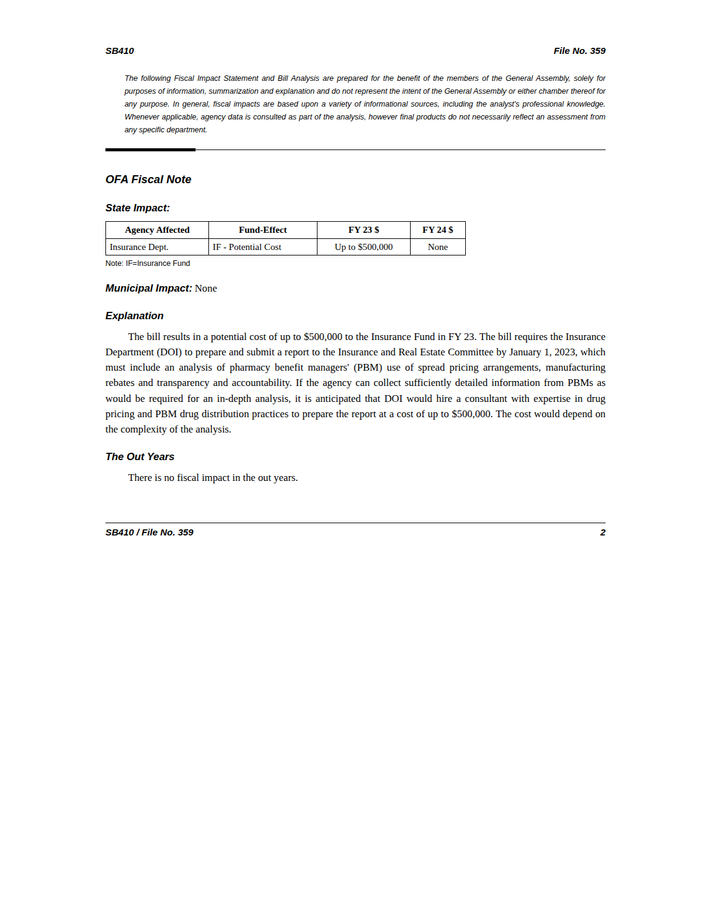SB410 File No. 359
The following Fiscal Impact Statement and Bill Analysis are prepared for the benefit of the members of the General Assembly, solely for purposes of information, summarization and explanation and do not represent the intent of the General Assembly or either chamber thereof for any purpose. In general, fiscal impacts are based upon a variety of informational sources, including the analyst's professional knowledge. Whenever applicable, agency data is consulted as part of the analysis, however final products do not necessarily reflect an assessment from any specific department.
OFA Fiscal Note
State Impact:
| Agency Affected | Fund-Effect | FY 23 $ | FY 24 $ |
| --- | --- | --- | --- |
| Insurance Dept. | IF - Potential Cost | Up to $500,000 | None |
Note: IF=Insurance Fund
Municipal Impact: None
Explanation
The bill results in a potential cost of up to $500,000 to the Insurance Fund in FY 23. The bill requires the Insurance Department (DOI) to prepare and submit a report to the Insurance and Real Estate Committee by January 1, 2023, which must include an analysis of pharmacy benefit managers' (PBM) use of spread pricing arrangements, manufacturing rebates and transparency and accountability. If the agency can collect sufficiently detailed information from PBMs as would be required for an in-depth analysis, it is anticipated that DOI would hire a consultant with expertise in drug pricing and PBM drug distribution practices to prepare the report at a cost of up to $500,000. The cost would depend on the complexity of the analysis.
The Out Years
There is no fiscal impact in the out years.
SB410 / File No. 359 2